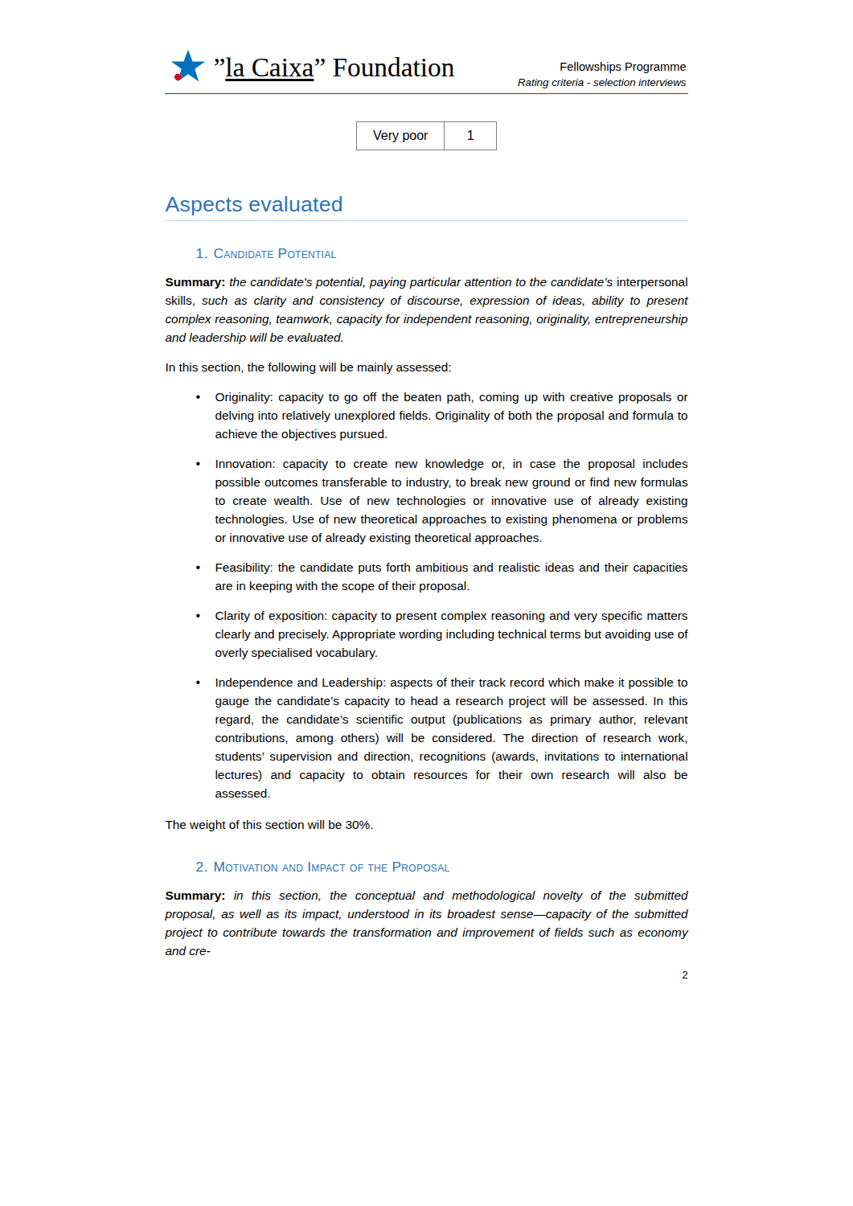”la Caixa” Foundation
Fellowships Programme
Rating criteria - selection interviews
| Very poor | 1 |
Aspects evaluated
1. Candidate Potential
Summary: the candidate's potential, paying particular attention to the candidate’s interpersonal skills, such as clarity and consistency of discourse, expression of ideas, ability to present complex reasoning, teamwork, capacity for independent reasoning, originality, entrepreneurship and leadership will be evaluated.
In this section, the following will be mainly assessed:
Originality: capacity to go off the beaten path, coming up with creative proposals or delving into relatively unexplored fields. Originality of both the proposal and formula to achieve the objectives pursued.
Innovation: capacity to create new knowledge or, in case the proposal includes possible outcomes transferable to industry, to break new ground or find new formulas to create wealth. Use of new technologies or innovative use of already existing technologies. Use of new theoretical approaches to existing phenomena or problems or innovative use of already existing theoretical approaches.
Feasibility: the candidate puts forth ambitious and realistic ideas and their capacities are in keeping with the scope of their proposal.
Clarity of exposition: capacity to present complex reasoning and very specific matters clearly and precisely. Appropriate wording including technical terms but avoiding use of overly specialised vocabulary.
Independence and Leadership: aspects of their track record which make it possible to gauge the candidate’s capacity to head a research project will be assessed. In this regard, the candidate’s scientific output (publications as primary author, relevant contributions, among others) will be considered. The direction of research work, students’ supervision and direction, recognitions (awards, invitations to international lectures) and capacity to obtain resources for their own research will also be assessed.
The weight of this section will be 30%.
2. Motivation and Impact of the Proposal
Summary: in this section, the conceptual and methodological novelty of the submitted proposal, as well as its impact, understood in its broadest sense—capacity of the submitted project to contribute towards the transformation and improvement of fields such as economy and cre-
2